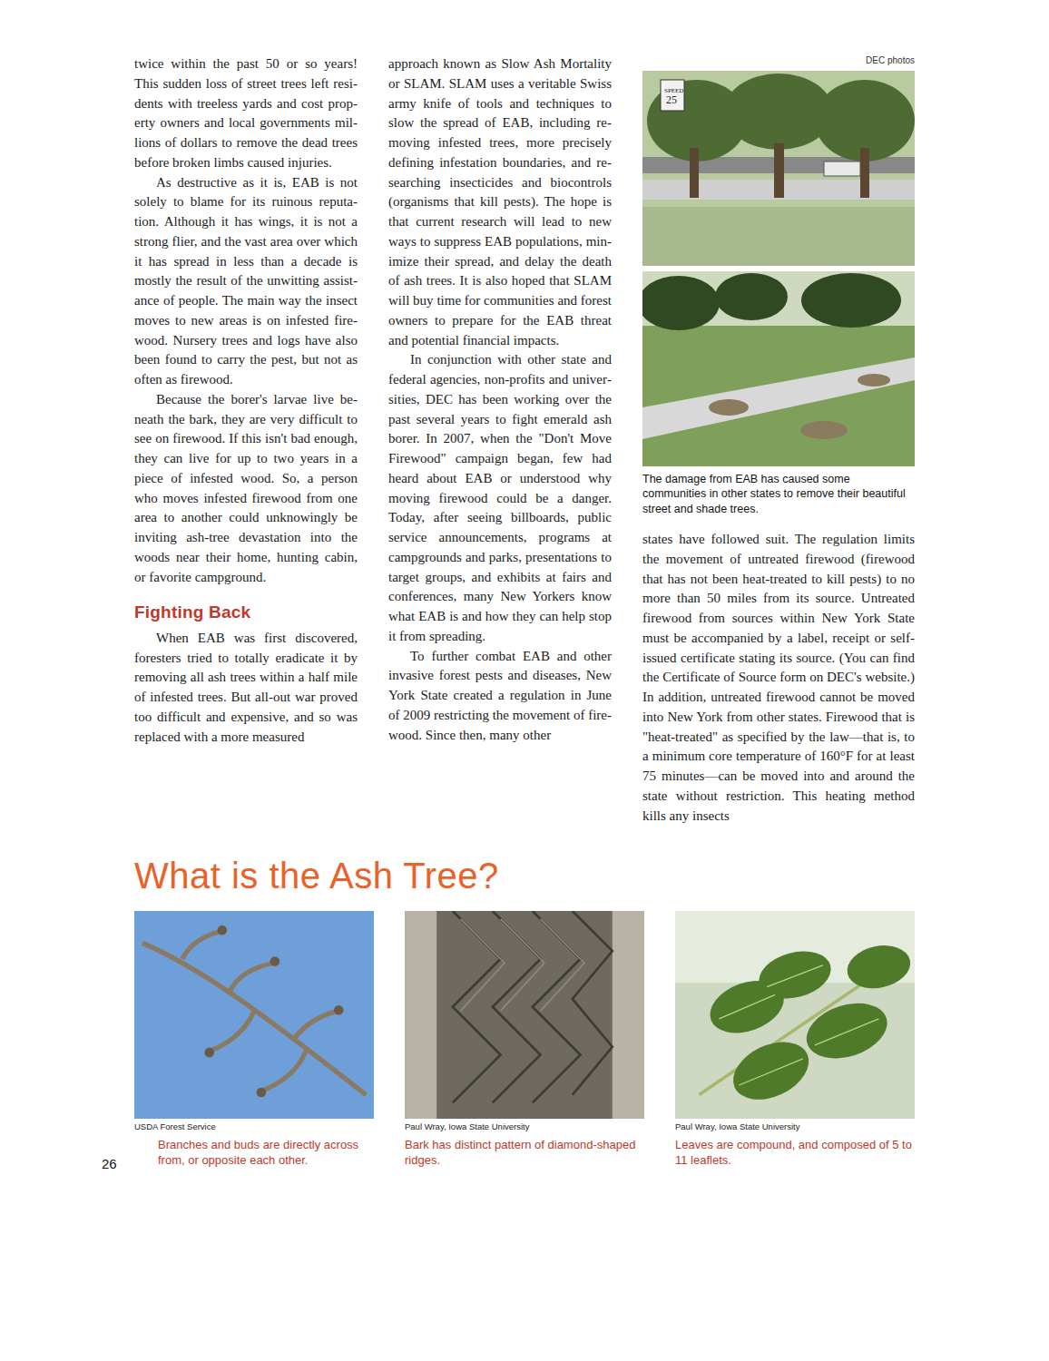twice within the past 50 or so years! This sudden loss of street trees left residents with treeless yards and cost property owners and local governments millions of dollars to remove the dead trees before broken limbs caused injuries.
As destructive as it is, EAB is not solely to blame for its ruinous reputation. Although it has wings, it is not a strong flier, and the vast area over which it has spread in less than a decade is mostly the result of the unwitting assistance of people. The main way the insect moves to new areas is on infested firewood. Nursery trees and logs have also been found to carry the pest, but not as often as firewood.
Because the borer's larvae live beneath the bark, they are very difficult to see on firewood. If this isn't bad enough, they can live for up to two years in a piece of infested wood. So, a person who moves infested firewood from one area to another could unknowingly be inviting ash-tree devastation into the woods near their home, hunting cabin, or favorite campground.
Fighting Back
When EAB was first discovered, foresters tried to totally eradicate it by removing all ash trees within a half mile of infested trees. But all-out war proved too difficult and expensive, and so was replaced with a more measured
approach known as Slow Ash Mortality or SLAM. SLAM uses a veritable Swiss army knife of tools and techniques to slow the spread of EAB, including removing infested trees, more precisely defining infestation boundaries, and researching insecticides and biocontrols (organisms that kill pests). The hope is that current research will lead to new ways to suppress EAB populations, minimize their spread, and delay the death of ash trees. It is also hoped that SLAM will buy time for communities and forest owners to prepare for the EAB threat and potential financial impacts.
In conjunction with other state and federal agencies, non-profits and universities, DEC has been working over the past several years to fight emerald ash borer. In 2007, when the "Don't Move Firewood" campaign began, few had heard about EAB or understood why moving firewood could be a danger. Today, after seeing billboards, public service announcements, programs at campgrounds and parks, presentations to target groups, and exhibits at fairs and conferences, many New Yorkers know what EAB is and how they can help stop it from spreading.
To further combat EAB and other invasive forest pests and diseases, New York State created a regulation in June of 2009 restricting the movement of firewood. Since then, many other
DEC photos
The damage from EAB has caused some communities in other states to remove their beautiful street and shade trees.
states have followed suit. The regulation limits the movement of untreated firewood (firewood that has not been heat-treated to kill pests) to no more than 50 miles from its source. Untreated firewood from sources within New York State must be accompanied by a label, receipt or self-issued certificate stating its source. (You can find the Certificate of Source form on DEC's website.) In addition, untreated firewood cannot be moved into New York from other states. Firewood that is "heat-treated" as specified by the law—that is, to a minimum core temperature of 160°F for at least 75 minutes—can be moved into and around the state without restriction. This heating method kills any insects
What is the Ash Tree?
USDA Forest Service
Branches and buds are directly across from, or opposite each other.
Paul Wray, Iowa State University
Bark has distinct pattern of diamond-shaped ridges.
Paul Wray, Iowa State University
Leaves are compound, and composed of 5 to 11 leaflets.
26